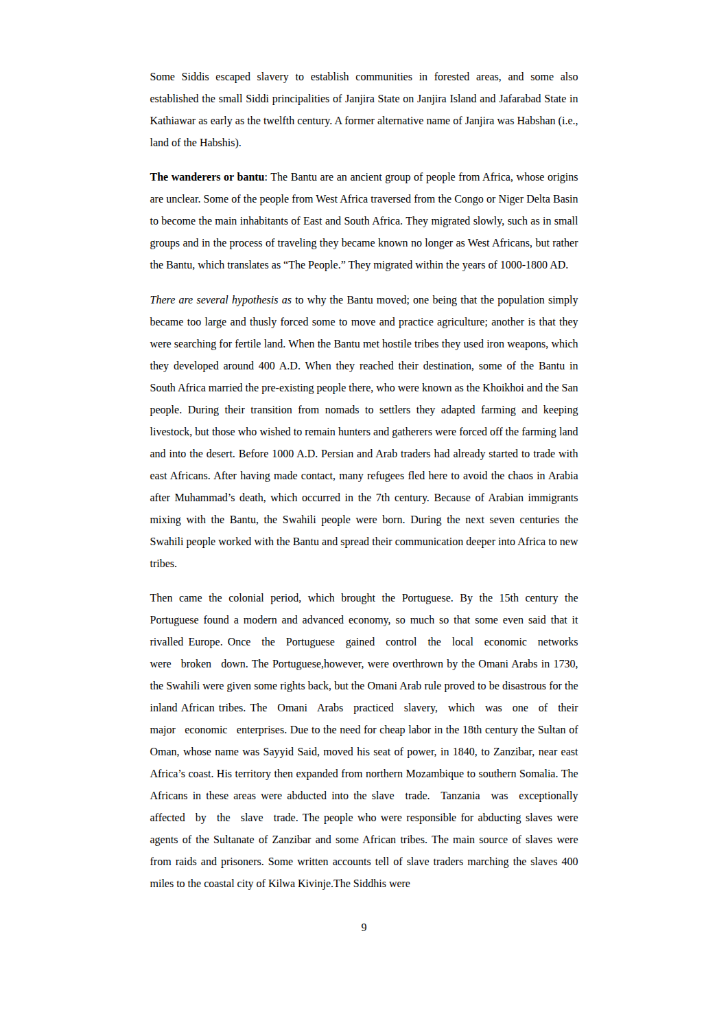Some Siddis escaped slavery to establish communities in forested areas, and some also established the small Siddi principalities of Janjira State on Janjira Island and Jafarabad State in Kathiawar as early as the twelfth century. A former alternative name of Janjira was Habshan (i.e., land of the Habshis).
The wanderers or bantu: The Bantu are an ancient group of people from Africa, whose origins are unclear. Some of the people from West Africa traversed from the Congo or Niger Delta Basin to become the main inhabitants of East and South Africa. They migrated slowly, such as in small groups and in the process of traveling they became known no longer as West Africans, but rather the Bantu, which translates as “The People.” They migrated within the years of 1000-1800 AD.
There are several hypothesis as to why the Bantu moved; one being that the population simply became too large and thusly forced some to move and practice agriculture; another is that they were searching for fertile land. When the Bantu met hostile tribes they used iron weapons, which they developed around 400 A.D. When they reached their destination, some of the Bantu in South Africa married the pre-existing people there, who were known as the Khoikhoi and the San people. During their transition from nomads to settlers they adapted farming and keeping livestock, but those who wished to remain hunters and gatherers were forced off the farming land and into the desert. Before 1000 A.D. Persian and Arab traders had already started to trade with east Africans. After having made contact, many refugees fled here to avoid the chaos in Arabia after Muhammad’s death, which occurred in the 7th century. Because of Arabian immigrants mixing with the Bantu, the Swahili people were born. During the next seven centuries the Swahili people worked with the Bantu and spread their communication deeper into Africa to new tribes.
Then came the colonial period, which brought the Portuguese. By the 15th century the Portuguese found a modern and advanced economy, so much so that some even said that it rivalled Europe. Once the Portuguese gained control the local economic networks were broken down. The Portuguese,however, were overthrown by the Omani Arabs in 1730, the Swahili were given some rights back, but the Omani Arab rule proved to be disastrous for the inland African tribes. The Omani Arabs practiced slavery, which was one of their major economic enterprises. Due to the need for cheap labor in the 18th century the Sultan of Oman, whose name was Sayyid Said, moved his seat of power, in 1840, to Zanzibar, near east Africa’s coast. His territory then expanded from northern Mozambique to southern Somalia. The Africans in these areas were abducted into the slave trade. Tanzania was exceptionally affected by the slave trade. The people who were responsible for abducting slaves were agents of the Sultanate of Zanzibar and some African tribes. The main source of slaves were from raids and prisoners. Some written accounts tell of slave traders marching the slaves 400 miles to the coastal city of Kilwa Kivinje.The Siddhis were
9